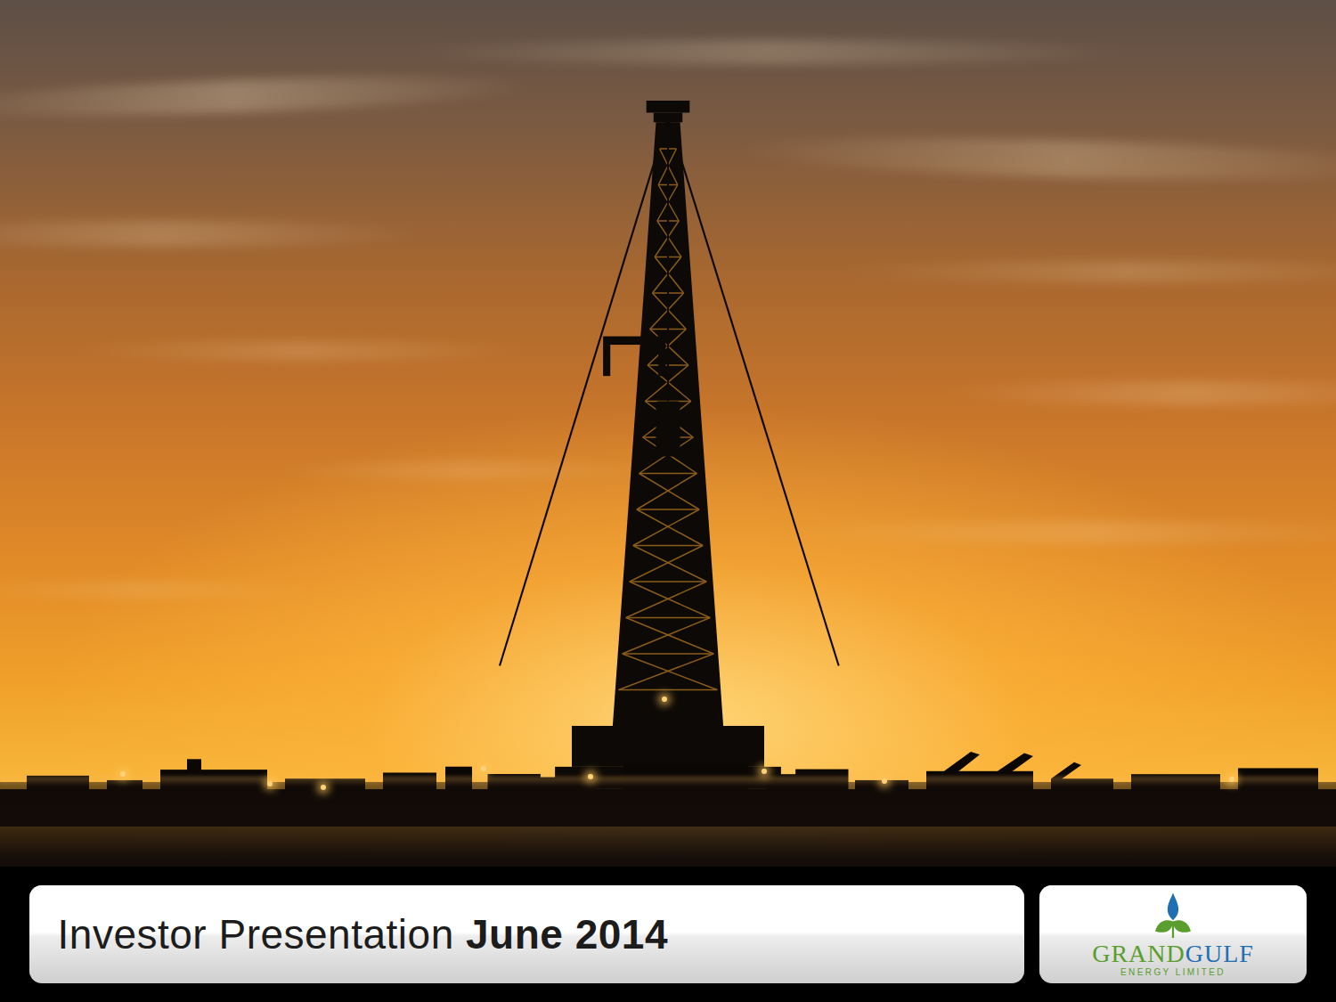Investor Presentation June 2014
GRAND GULF
ENERGY LIMITED